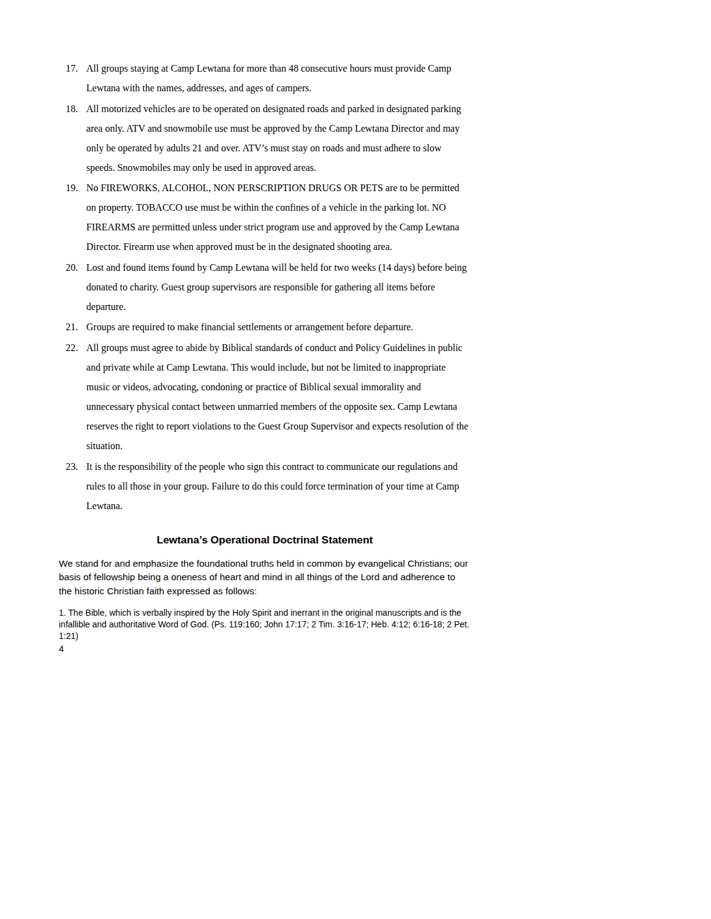All groups staying at Camp Lewtana for more than 48 consecutive hours must provide Camp Lewtana with the names, addresses, and ages of campers.
All motorized vehicles are to be operated on designated roads and parked in designated parking area only. ATV and snowmobile use must be approved by the Camp Lewtana Director and may only be operated by adults 21 and over. ATV’s must stay on roads and must adhere to slow speeds. Snowmobiles may only be used in approved areas.
No FIREWORKS, ALCOHOL, NON PERSCRIPTION DRUGS OR PETS are to be permitted on property. TOBACCO use must be within the confines of a vehicle in the parking lot. NO FIREARMS are permitted unless under strict program use and approved by the Camp Lewtana Director. Firearm use when approved must be in the designated shooting area.
Lost and found items found by Camp Lewtana will be held for two weeks (14 days) before being donated to charity. Guest group supervisors are responsible for gathering all items before departure.
Groups are required to make financial settlements or arrangement before departure.
All groups must agree to abide by Biblical standards of conduct and Policy Guidelines in public and private while at Camp Lewtana. This would include, but not be limited to inappropriate music or videos, advocating, condoning or practice of Biblical sexual immorality and unnecessary physical contact between unmarried members of the opposite sex. Camp Lewtana reserves the right to report violations to the Guest Group Supervisor and expects resolution of the situation.
It is the responsibility of the people who sign this contract to communicate our regulations and rules to all those in your group. Failure to do this could force termination of your time at Camp Lewtana.
Lewtana’s Operational Doctrinal Statement
We stand for and emphasize the foundational truths held in common by evangelical Christians; our basis of fellowship being a oneness of heart and mind in all things of the Lord and adherence to the historic Christian faith expressed as follows:
1. The Bible, which is verbally inspired by the Holy Spirit and inerrant in the original manuscripts and is the infallible and authoritative Word of God. (Ps. 119:160; John 17:17; 2 Tim. 3:16-17; Heb. 4:12; 6:16-18; 2 Pet. 1:21)
4